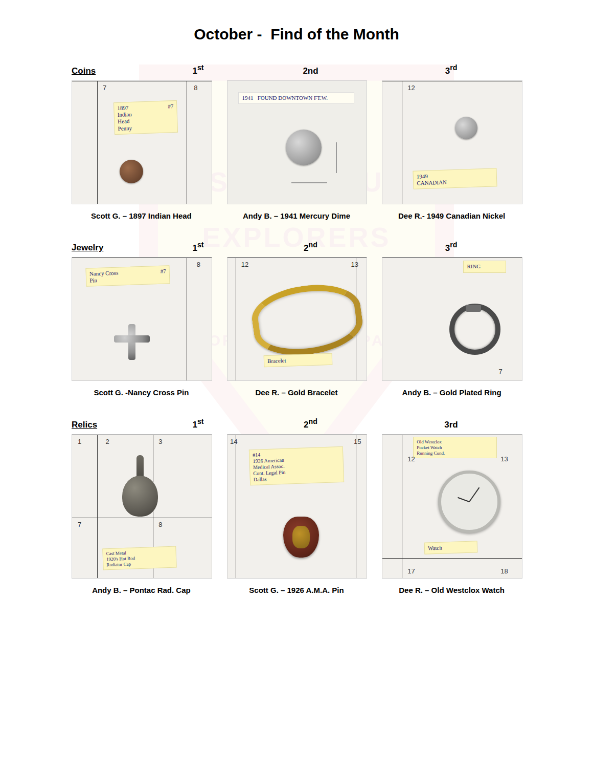LOST TREASURE
EXPLORERS
SOCIETY
OF QUEEN CITY PA
October - Find of the Month
Coins
1st
2nd
3rd
7
8
1897 #7
Indian
Head
Penny
Scott G. – 1897 Indian Head
1941 FOUND DOWNTOWN FT.W.
Andy B. – 1941 Mercury Dime
12
1949
CANADIAN
Dee R.- 1949 Canadian Nickel
Jewelry
1st
2nd
3rd
8
Nancy Cross #7
Pin
Scott G. -Nancy Cross Pin
12
13
Bracelet
Dee R. – Gold Bracelet
RING
7
Andy B. – Gold Plated Ring
Relics
1st
2nd
3rd
1
2
3
7
8
Cast Metal
1920's Hot Rod
Radiator Cap
Andy B. – Pontac Rad. Cap
14
15
#14
1926 American
Medical Assoc.
Cont. Legal Pin
Dallas
Scott G. – 1926 A.M.A. Pin
Old Westclox
Pocket Watch
Running Cond.
12
13
Watch
17
18
Dee R. – Old Westclox Watch